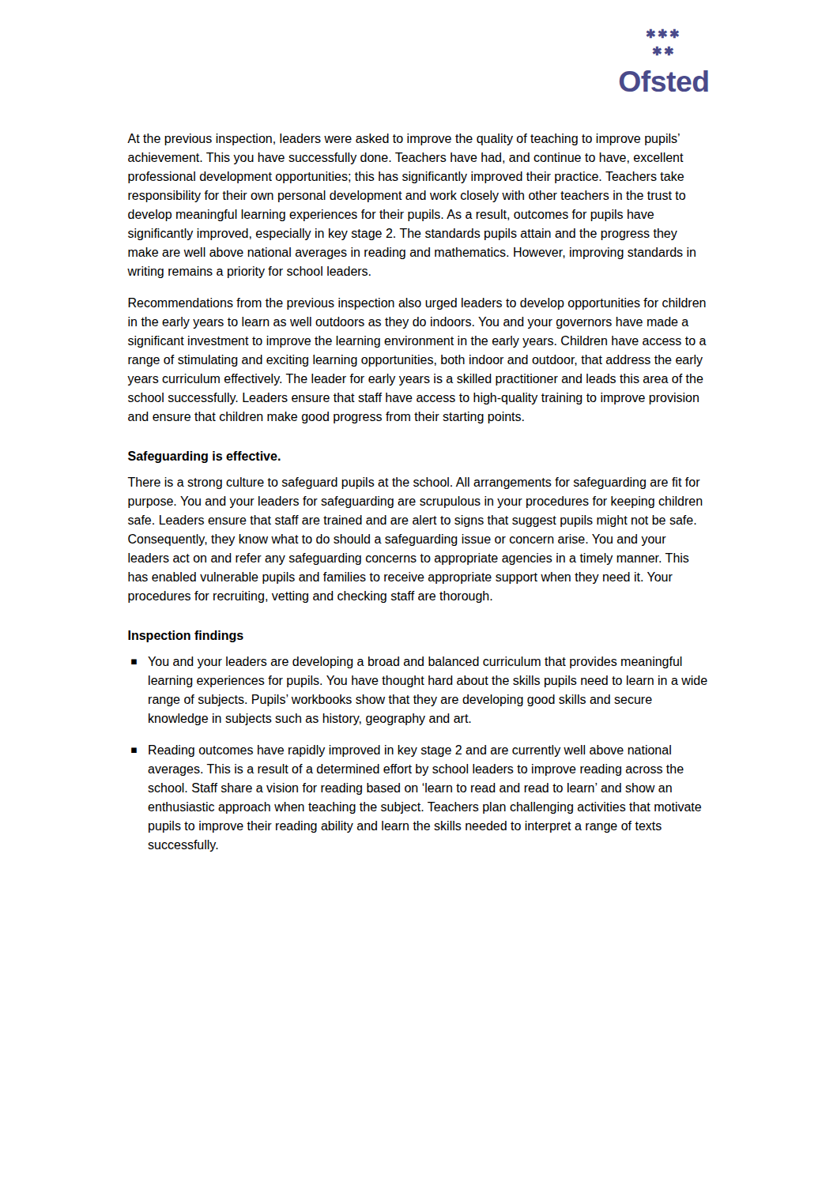✱✱✱
✱✱ Ofsted
At the previous inspection, leaders were asked to improve the quality of teaching to improve pupils’ achievement. This you have successfully done. Teachers have had, and continue to have, excellent professional development opportunities; this has significantly improved their practice. Teachers take responsibility for their own personal development and work closely with other teachers in the trust to develop meaningful learning experiences for their pupils. As a result, outcomes for pupils have significantly improved, especially in key stage 2. The standards pupils attain and the progress they make are well above national averages in reading and mathematics. However, improving standards in writing remains a priority for school leaders.
Recommendations from the previous inspection also urged leaders to develop opportunities for children in the early years to learn as well outdoors as they do indoors. You and your governors have made a significant investment to improve the learning environment in the early years. Children have access to a range of stimulating and exciting learning opportunities, both indoor and outdoor, that address the early years curriculum effectively. The leader for early years is a skilled practitioner and leads this area of the school successfully. Leaders ensure that staff have access to high-quality training to improve provision and ensure that children make good progress from their starting points.
Safeguarding is effective.
There is a strong culture to safeguard pupils at the school. All arrangements for safeguarding are fit for purpose. You and your leaders for safeguarding are scrupulous in your procedures for keeping children safe. Leaders ensure that staff are trained and are alert to signs that suggest pupils might not be safe. Consequently, they know what to do should a safeguarding issue or concern arise. You and your leaders act on and refer any safeguarding concerns to appropriate agencies in a timely manner. This has enabled vulnerable pupils and families to receive appropriate support when they need it. Your procedures for recruiting, vetting and checking staff are thorough.
Inspection findings
You and your leaders are developing a broad and balanced curriculum that provides meaningful learning experiences for pupils. You have thought hard about the skills pupils need to learn in a wide range of subjects. Pupils’ workbooks show that they are developing good skills and secure knowledge in subjects such as history, geography and art.
Reading outcomes have rapidly improved in key stage 2 and are currently well above national averages. This is a result of a determined effort by school leaders to improve reading across the school. Staff share a vision for reading based on ‘learn to read and read to learn’ and show an enthusiastic approach when teaching the subject. Teachers plan challenging activities that motivate pupils to improve their reading ability and learn the skills needed to interpret a range of texts successfully.